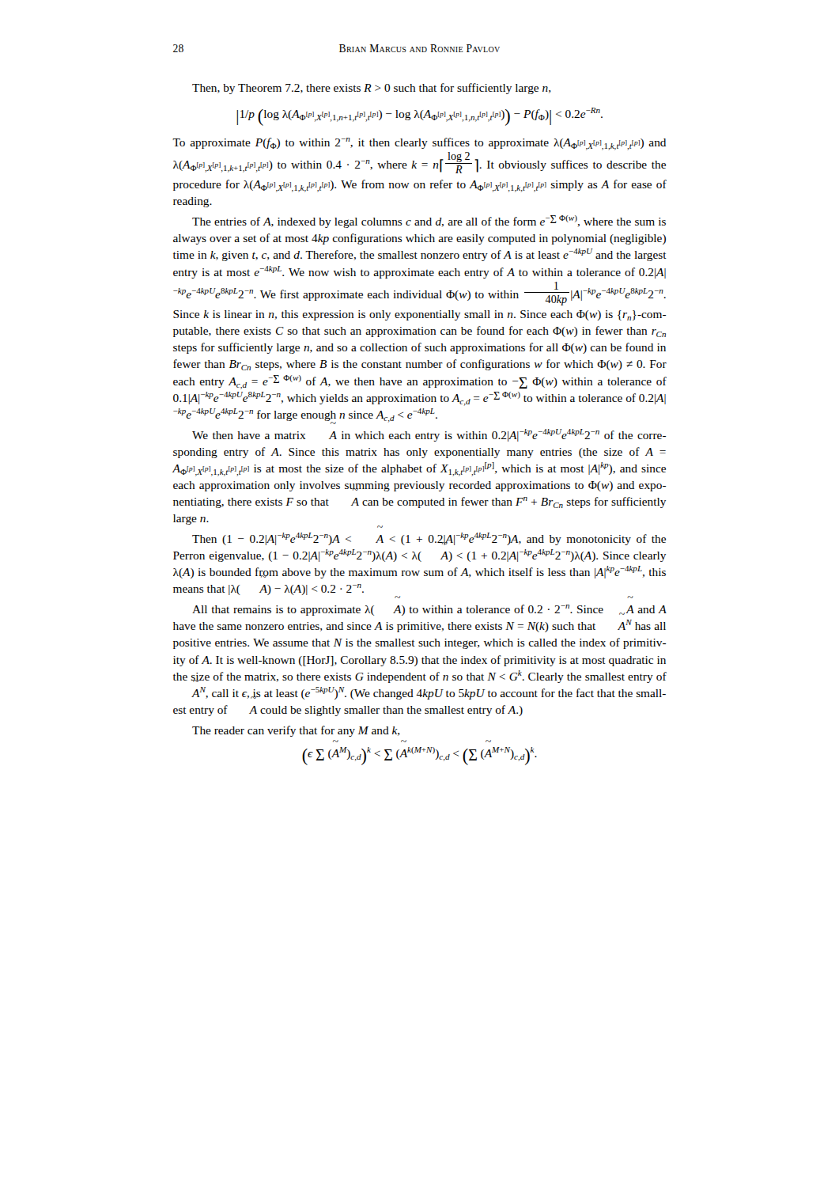28 Brian Marcus and Ronnie Pavlov
Then, by Theorem 7.2, there exists R > 0 such that for sufficiently large n,
|1/p (log λ(AΦ[p],X[p],1,n+1,t[p],t[p]) − log λ(AΦ[p],X[p],1,n,t[p],t[p])) − P(fΦ)| < 0.2e−Rn.
To approximate P(fΦ) to within 2−n, it then clearly suffices to approximate λ(AΦ[p],X[p],1,k,t[p],t[p]) and λ(AΦ[p],X[p],1,k+1,t[p],t[p]) to within 0.4 · 2−n, where k = n⌈log 2 R⌉. It obviously suffices to describe the procedure for λ(AΦ[p],X[p],1,k,t[p],t[p]). We from now on refer to AΦ[p],X[p],1,k,t[p],t[p] simply as A for ease of reading.
The entries of A, indexed by legal columns c and d, are all of the form e−Σ Φ(w), where the sum is always over a set of at most 4kp configurations which are easily computed in polynomial (negligible) time in k, given t, c, and d. Therefore, the smallest nonzero entry of A is at least e−4kpU and the largest entry is at most e−4kpL. We now wish to approximate each entry of A to within a tolerance of 0.2|A|−kpe−4kpUe8kpL2−n. We first approximate each individual Φ(w) to within 140kp|A|−kpe−4kpUe8kpL2−n. Since k is linear in n, this expression is only exponentially small in n. Since each Φ(w) is {rn}-computable, there exists C so that such an approximation can be found for each Φ(w) in fewer than rCn steps for sufficiently large n, and so a collection of such approximations for all Φ(w) can be found in fewer than BrCn steps, where B is the constant number of configurations w for which Φ(w) ≠ 0. For each entry Ac,d = e−Σ Φ(w) of A, we then have an approximation to −Σ Φ(w) within a tolerance of 0.1|A|−kpe−4kpUe8kpL2−n, which yields an approximation to Ac,d = e−Σ Φ(w) to within a tolerance of 0.2|A|−kpe−4kpUe4kpL2−n for large enough n since Ac,d < e−4kpL.
We then have a matrix ~A in which each entry is within 0.2|A|−kpe−4kpUe4kpL2−n of the corresponding entry of A. Since this matrix has only exponentially many entries (the size of A = AΦ[p],X[p],1,k,t[p],t[p] is at most the size of the alphabet of X1,k,t[p],t[p][p], which is at most |A|kp), and since each approximation only involves summing previously recorded approximations to Φ(w) and exponentiating, there exists F so that ~A can be computed in fewer than Fn + BrCn steps for sufficiently large n.
Then (1 − 0.2|A|−kpe4kpL2−n)A < ~A < (1 + 0.2|A|−kpe4kpL2−n)A, and by monotonicity of the Perron eigenvalue, (1 − 0.2|A|−kpe4kpL2−n)λ(A) < λ(~A) < (1 + 0.2|A|−kpe4kpL2−n)λ(A). Since clearly λ(A) is bounded from above by the maximum row sum of A, which itself is less than |A|kpe−4kpL, this means that |λ(~A) − λ(A)| < 0.2 · 2−n.
All that remains is to approximate λ(~A) to within a tolerance of 0.2 · 2−n. Since ~A and A have the same nonzero entries, and since A is primitive, there exists N = N(k) such that ~AN has all positive entries. We assume that N is the smallest such integer, which is called the index of primitivity of A. It is well-known ([HorJ], Corollary 8.5.9) that the index of primitivity is at most quadratic in the size of the matrix, so there exists G independent of n so that N < Gk. Clearly the smallest entry of ~AN, call it ϵ, is at least (e−5kpU)N. (We changed 4kpU to 5kpU to account for the fact that the smallest entry of ~A could be slightly smaller than the smallest entry of A.)
The reader can verify that for any M and k,
(ϵ Σ (~AM)c,d)k < Σ (~Ak(M+N))c,d < (Σ (~AM+N)c,d)k.